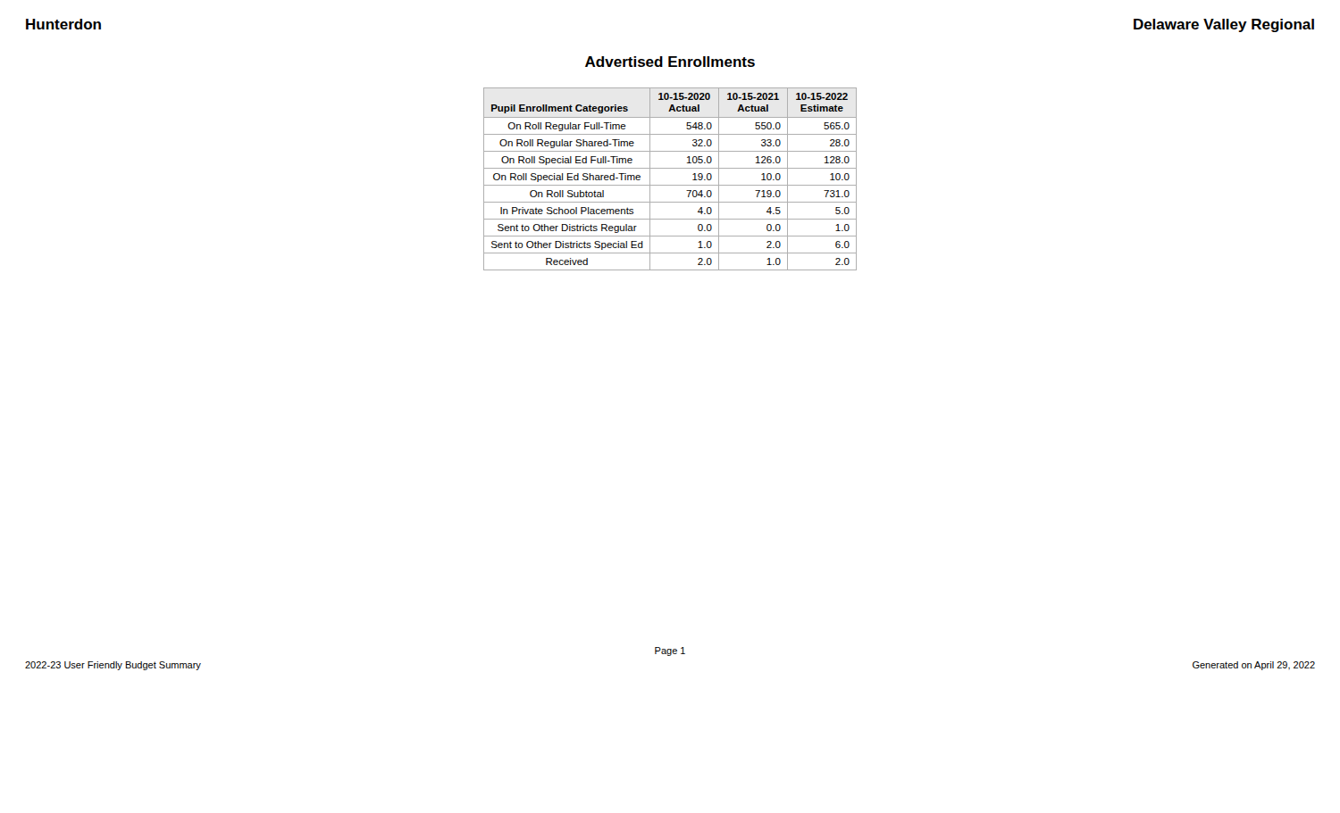Hunterdon
Delaware Valley Regional
Advertised Enrollments
| Pupil Enrollment Categories | 10-15-2020 Actual | 10-15-2021 Actual | 10-15-2022 Estimate |
| --- | --- | --- | --- |
| On Roll Regular Full-Time | 548.0 | 550.0 | 565.0 |
| On Roll Regular Shared-Time | 32.0 | 33.0 | 28.0 |
| On Roll Special Ed Full-Time | 105.0 | 126.0 | 128.0 |
| On Roll Special Ed Shared-Time | 19.0 | 10.0 | 10.0 |
| On Roll Subtotal | 704.0 | 719.0 | 731.0 |
| In Private School Placements | 4.0 | 4.5 | 5.0 |
| Sent to Other Districts Regular | 0.0 | 0.0 | 1.0 |
| Sent to Other Districts Special Ed | 1.0 | 2.0 | 6.0 |
| Received | 2.0 | 1.0 | 2.0 |
Page 1
2022-23 User Friendly Budget Summary
Generated on April 29, 2022